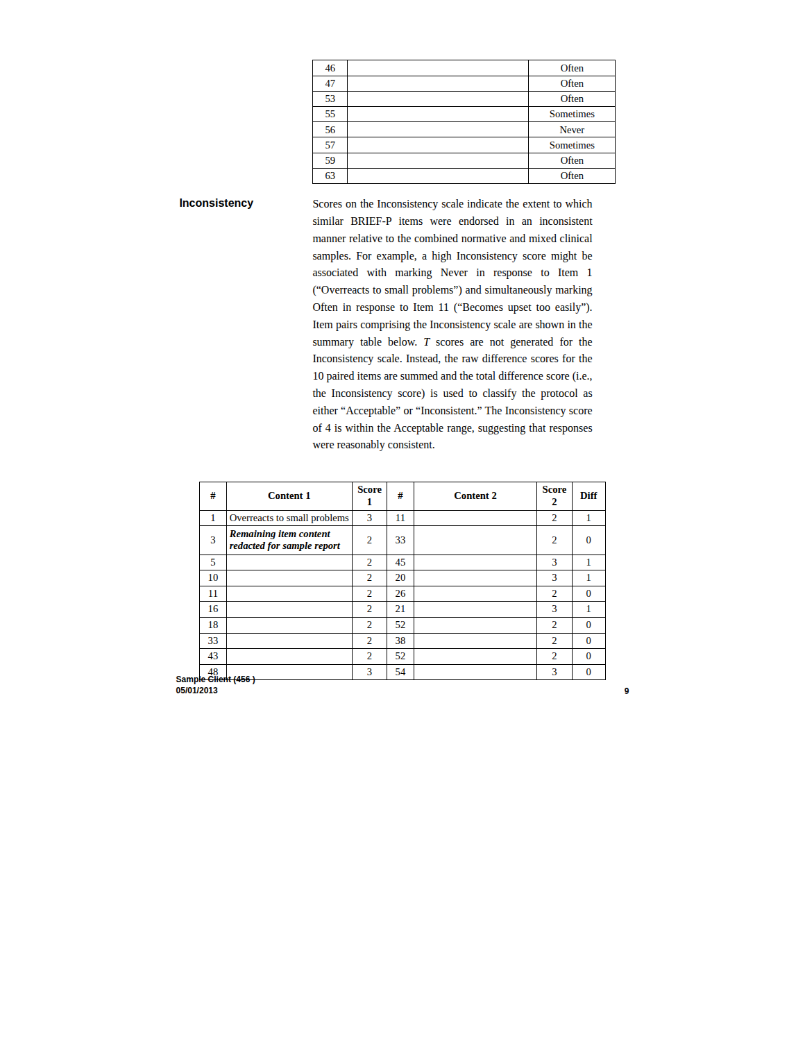| 46 | | Often |
| 47 | | Often |
| 53 | | Often |
| 55 | | Sometimes |
| 56 | | Never |
| 57 | | Sometimes |
| 59 | | Often |
| 63 | | Often |
Inconsistency
Scores on the Inconsistency scale indicate the extent to which similar BRIEF-P items were endorsed in an inconsistent manner relative to the combined normative and mixed clinical samples. For example, a high Inconsistency score might be associated with marking Never in response to Item 1 (“Overreacts to small problems”) and simultaneously marking Often in response to Item 11 (“Becomes upset too easily”). Item pairs comprising the Inconsistency scale are shown in the summary table below. T scores are not generated for the Inconsistency scale. Instead, the raw difference scores for the 10 paired items are summed and the total difference score (i.e., the Inconsistency score) is used to classify the protocol as either “Acceptable” or “Inconsistent.” The Inconsistency score of 4 is within the Acceptable range, suggesting that responses were reasonably consistent.
| # | Content 1 | Score 1 | # | Content 2 | Score 2 | Diff |
| --- | --- | --- | --- | --- | --- | --- |
| 1 | Overreacts to small problems | 3 | 11 | | 2 | 1 |
| 3 | Remaining item content redacted for sample report | 2 | 33 | | 2 | 0 |
| 5 | | 2 | 45 | | 3 | 1 |
| 10 | | 2 | 20 | | 3 | 1 |
| 11 | | 2 | 26 | | 2 | 0 |
| 16 | | 2 | 21 | | 3 | 1 |
| 18 | | 2 | 52 | | 2 | 0 |
| 33 | | 2 | 38 | | 2 | 0 |
| 43 | | 2 | 52 | | 2 | 0 |
| 48 | | 3 | 54 | | 3 | 0 |
Sample Client (456 )
05/01/2013
9